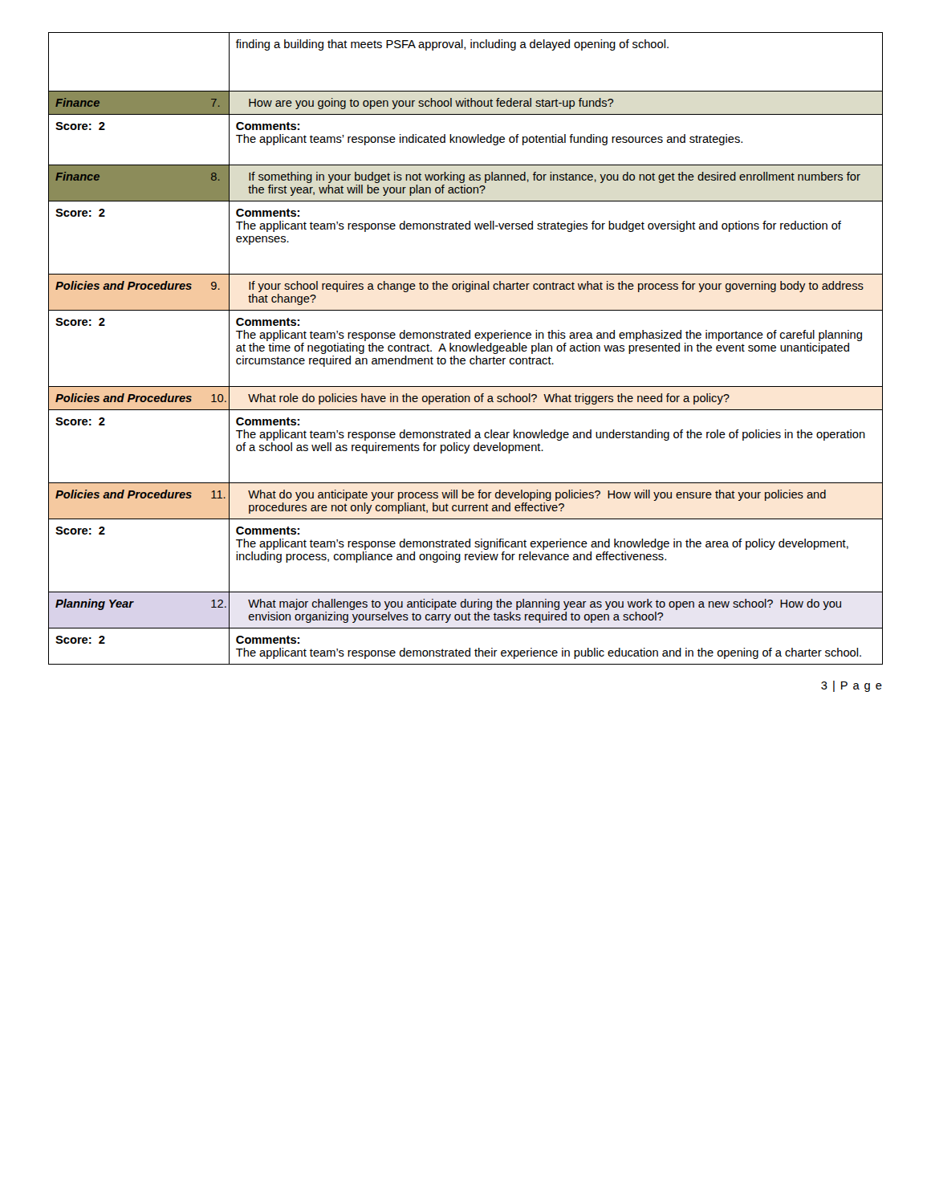| | finding a building that meets PSFA approval, including a delayed opening of school. |
| Finance | 7. How are you going to open your school without federal start-up funds? |
| Score: 2 | Comments: The applicant teams’ response indicated knowledge of potential funding resources and strategies. |
| Finance | 8. If something in your budget is not working as planned, for instance, you do not get the desired enrollment numbers for the first year, what will be your plan of action? |
| Score: 2 | Comments: The applicant team’s response demonstrated well-versed strategies for budget oversight and options for reduction of expenses. |
| Policies and Procedures | 9. If your school requires a change to the original charter contract what is the process for your governing body to address that change? |
| Score: 2 | Comments: The applicant team’s response demonstrated experience in this area and emphasized the importance of careful planning at the time of negotiating the contract. A knowledgeable plan of action was presented in the event some unanticipated circumstance required an amendment to the charter contract. |
| Policies and Procedures | 10. What role do policies have in the operation of a school? What triggers the need for a policy? |
| Score: 2 | Comments: The applicant team’s response demonstrated a clear knowledge and understanding of the role of policies in the operation of a school as well as requirements for policy development. |
| Policies and Procedures | 11. What do you anticipate your process will be for developing policies? How will you ensure that your policies and procedures are not only compliant, but current and effective? |
| Score: 2 | Comments: The applicant team’s response demonstrated significant experience and knowledge in the area of policy development, including process, compliance and ongoing review for relevance and effectiveness. |
| Planning Year | 12. What major challenges to you anticipate during the planning year as you work to open a new school? How do you envision organizing yourselves to carry out the tasks required to open a school? |
| Score: 2 | Comments: The applicant team’s response demonstrated their experience in public education and in the opening of a charter school. |
3 | P a g e